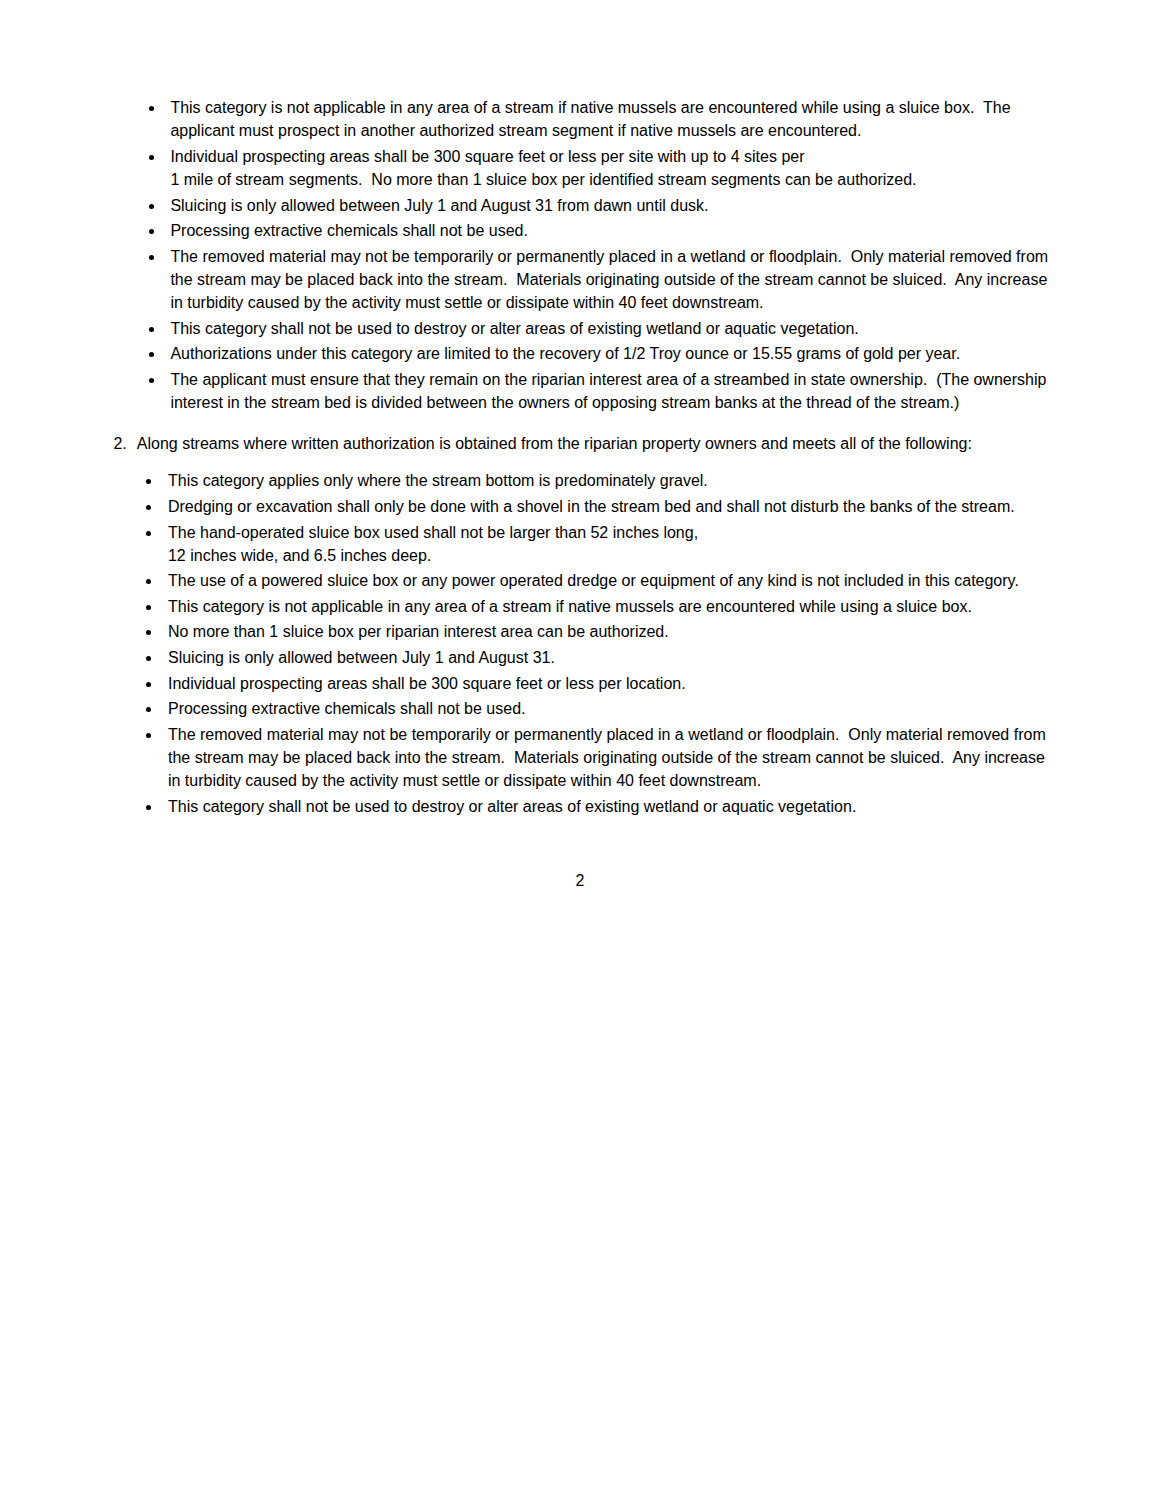This category is not applicable in any area of a stream if native mussels are encountered while using a sluice box. The applicant must prospect in another authorized stream segment if native mussels are encountered.
Individual prospecting areas shall be 300 square feet or less per site with up to 4 sites per
1 mile of stream segments. No more than 1 sluice box per identified stream segments can be authorized.
Sluicing is only allowed between July 1 and August 31 from dawn until dusk.
Processing extractive chemicals shall not be used.
The removed material may not be temporarily or permanently placed in a wetland or floodplain. Only material removed from the stream may be placed back into the stream. Materials originating outside of the stream cannot be sluiced. Any increase in turbidity caused by the activity must settle or dissipate within 40 feet downstream.
This category shall not be used to destroy or alter areas of existing wetland or aquatic vegetation.
Authorizations under this category are limited to the recovery of 1/2 Troy ounce or 15.55 grams of gold per year.
The applicant must ensure that they remain on the riparian interest area of a streambed in state ownership. (The ownership interest in the stream bed is divided between the owners of opposing stream banks at the thread of the stream.)
Along streams where written authorization is obtained from the riparian property owners and meets all of the following:
This category applies only where the stream bottom is predominately gravel.
Dredging or excavation shall only be done with a shovel in the stream bed and shall not disturb the banks of the stream.
The hand-operated sluice box used shall not be larger than 52 inches long,
12 inches wide, and 6.5 inches deep.
The use of a powered sluice box or any power operated dredge or equipment of any kind is not included in this category.
This category is not applicable in any area of a stream if native mussels are encountered while using a sluice box.
No more than 1 sluice box per riparian interest area can be authorized.
Sluicing is only allowed between July 1 and August 31.
Individual prospecting areas shall be 300 square feet or less per location.
Processing extractive chemicals shall not be used.
The removed material may not be temporarily or permanently placed in a wetland or floodplain. Only material removed from the stream may be placed back into the stream. Materials originating outside of the stream cannot be sluiced. Any increase in turbidity caused by the activity must settle or dissipate within 40 feet downstream.
This category shall not be used to destroy or alter areas of existing wetland or aquatic vegetation.
2